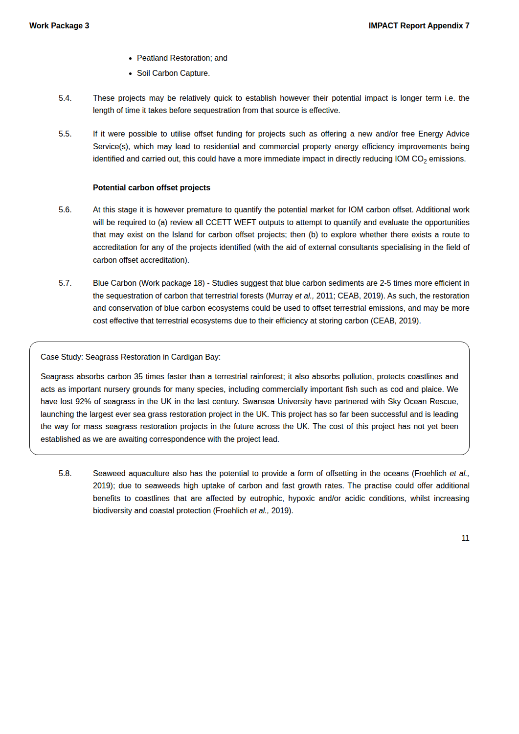Work Package 3 IMPACT Report Appendix 7
Peatland Restoration; and
Soil Carbon Capture.
5.4.
These projects may be relatively quick to establish however their potential impact is longer term i.e. the length of time it takes before sequestration from that source is effective.
5.5.
If it were possible to utilise offset funding for projects such as offering a new and/or free Energy Advice Service(s), which may lead to residential and commercial property energy efficiency improvements being identified and carried out, this could have a more immediate impact in directly reducing IOM CO2 emissions.
Potential carbon offset projects
5.6.
At this stage it is however premature to quantify the potential market for IOM carbon offset. Additional work will be required to (a) review all CCETT WEFT outputs to attempt to quantify and evaluate the opportunities that may exist on the Island for carbon offset projects; then (b) to explore whether there exists a route to accreditation for any of the projects identified (with the aid of external consultants specialising in the field of carbon offset accreditation).
5.7.
Blue Carbon (Work package 18) - Studies suggest that blue carbon sediments are 2-5 times more efficient in the sequestration of carbon that terrestrial forests (Murray et al., 2011; CEAB, 2019). As such, the restoration and conservation of blue carbon ecosystems could be used to offset terrestrial emissions, and may be more cost effective that terrestrial ecosystems due to their efficiency at storing carbon (CEAB, 2019).
Case Study: Seagrass Restoration in Cardigan Bay:
Seagrass absorbs carbon 35 times faster than a terrestrial rainforest; it also absorbs pollution, protects coastlines and acts as important nursery grounds for many species, including commercially important fish such as cod and plaice. We have lost 92% of seagrass in the UK in the last century. Swansea University have partnered with Sky Ocean Rescue, launching the largest ever sea grass restoration project in the UK. This project has so far been successful and is leading the way for mass seagrass restoration projects in the future across the UK. The cost of this project has not yet been established as we are awaiting correspondence with the project lead.
5.8.
Seaweed aquaculture also has the potential to provide a form of offsetting in the oceans (Froehlich et al., 2019); due to seaweeds high uptake of carbon and fast growth rates. The practise could offer additional benefits to coastlines that are affected by eutrophic, hypoxic and/or acidic conditions, whilst increasing biodiversity and coastal protection (Froehlich et al., 2019).
11